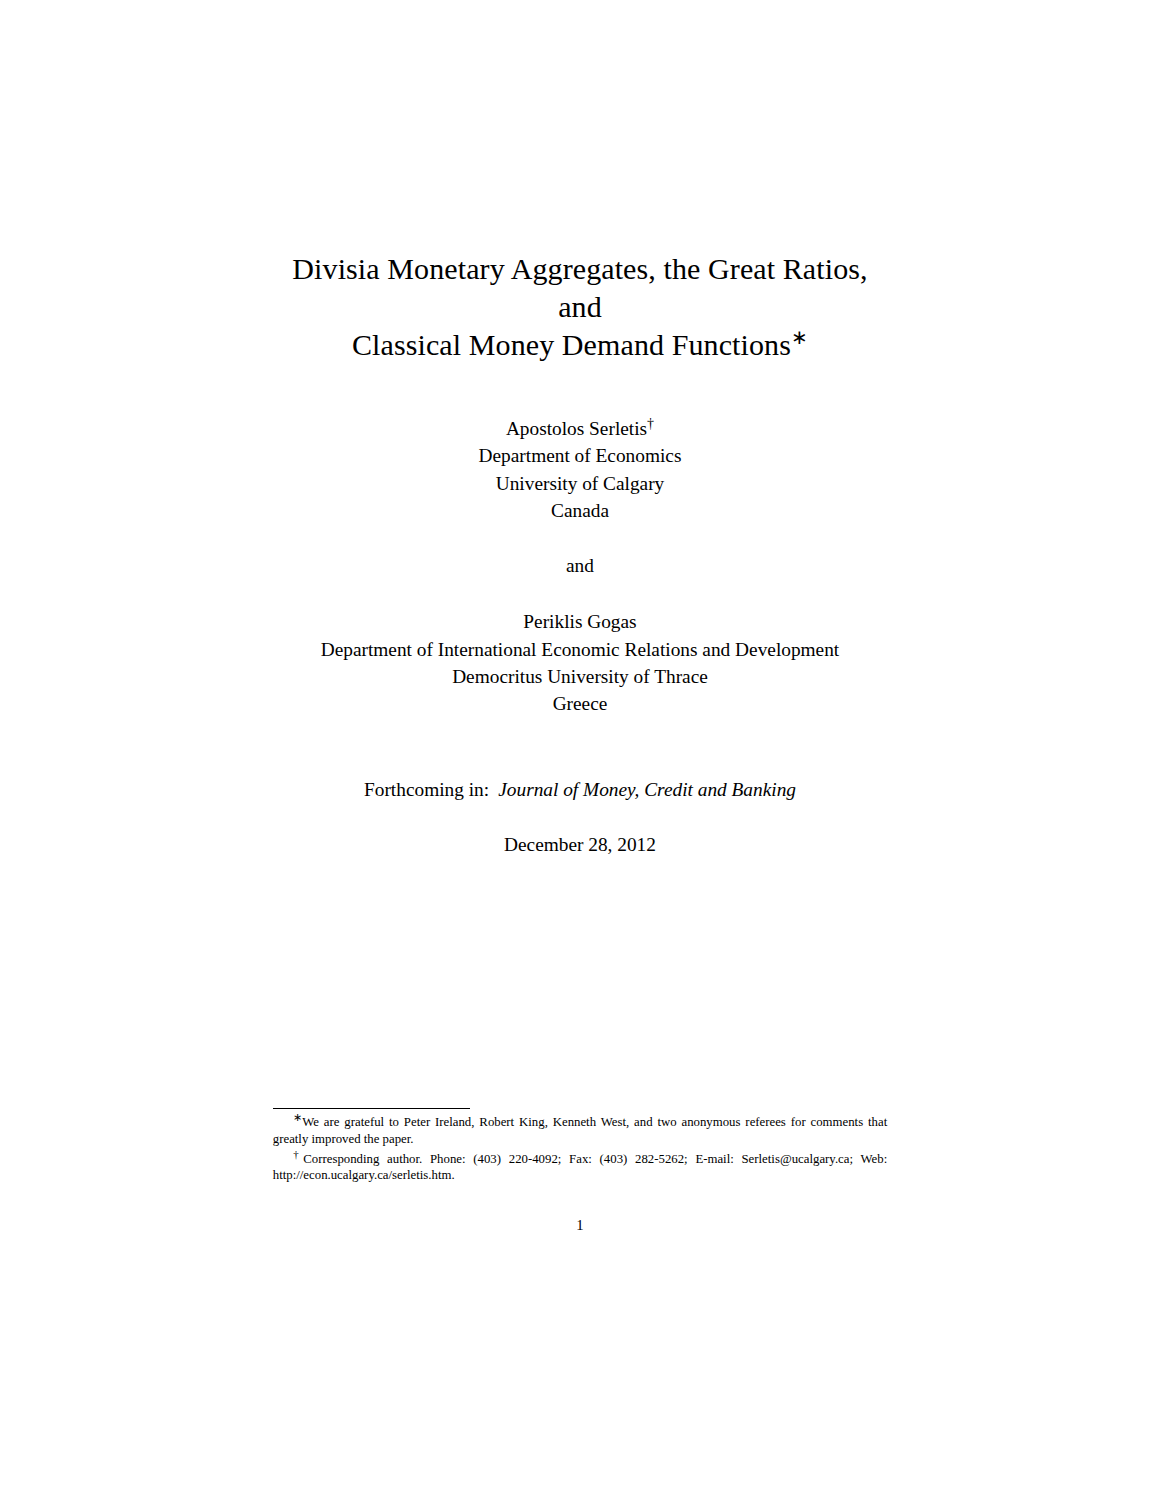Divisia Monetary Aggregates, the Great Ratios, and
Classical Money Demand Functions∗
Apostolos Serletis†
Department of Economics
University of Calgary
Canada
and
Periklis Gogas
Department of International Economic Relations and Development
Democritus University of Thrace
Greece
Forthcoming in: Journal of Money, Credit and Banking
December 28, 2012
∗We are grateful to Peter Ireland, Robert King, Kenneth West, and two anonymous referees for comments that greatly improved the paper.
†Corresponding author. Phone: (403) 220-4092; Fax: (403) 282-5262; E-mail: Serletis@ucalgary.ca; Web: http://econ.ucalgary.ca/serletis.htm.
1